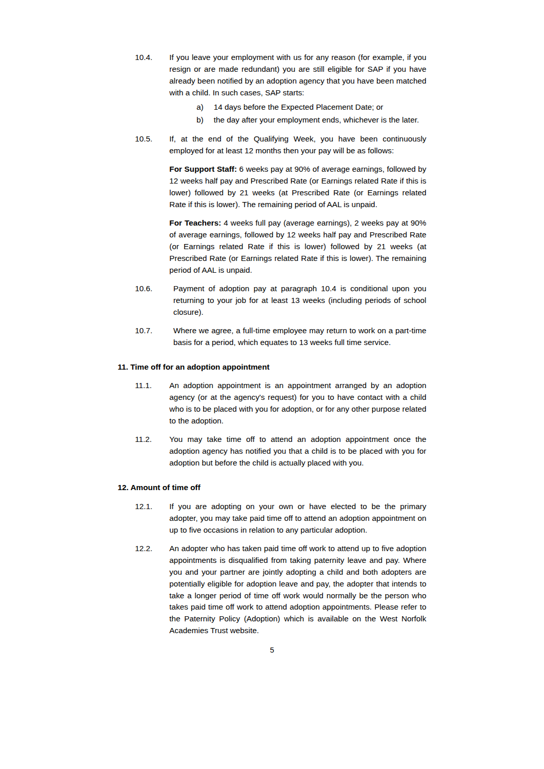10.4.
If you leave your employment with us for any reason (for example, if you resign or are made redundant) you are still eligible for SAP if you have already been notified by an adoption agency that you have been matched with a child. In such cases, SAP starts:
a) 14 days before the Expected Placement Date; or
b) the day after your employment ends, whichever is the later.
10.5.
If, at the end of the Qualifying Week, you have been continuously employed for at least 12 months then your pay will be as follows:
For Support Staff: 6 weeks pay at 90% of average earnings, followed by 12 weeks half pay and Prescribed Rate (or Earnings related Rate if this is lower) followed by 21 weeks (at Prescribed Rate (or Earnings related Rate if this is lower). The remaining period of AAL is unpaid.
For Teachers: 4 weeks full pay (average earnings), 2 weeks pay at 90% of average earnings, followed by 12 weeks half pay and Prescribed Rate (or Earnings related Rate if this is lower) followed by 21 weeks (at Prescribed Rate (or Earnings related Rate if this is lower). The remaining period of AAL is unpaid.
10.6.
Payment of adoption pay at paragraph 10.4 is conditional upon you returning to your job for at least 13 weeks (including periods of school closure).
10.7.
Where we agree, a full-time employee may return to work on a part-time basis for a period, which equates to 13 weeks full time service.
11. Time off for an adoption appointment
11.1.
An adoption appointment is an appointment arranged by an adoption agency (or at the agency's request) for you to have contact with a child who is to be placed with you for adoption, or for any other purpose related to the adoption.
11.2.
You may take time off to attend an adoption appointment once the adoption agency has notified you that a child is to be placed with you for adoption but before the child is actually placed with you.
12. Amount of time off
12.1.
If you are adopting on your own or have elected to be the primary adopter, you may take paid time off to attend an adoption appointment on up to five occasions in relation to any particular adoption.
12.2.
An adopter who has taken paid time off work to attend up to five adoption appointments is disqualified from taking paternity leave and pay. Where you and your partner are jointly adopting a child and both adopters are potentially eligible for adoption leave and pay, the adopter that intends to take a longer period of time off work would normally be the person who takes paid time off work to attend adoption appointments. Please refer to the Paternity Policy (Adoption) which is available on the West Norfolk Academies Trust website.
5